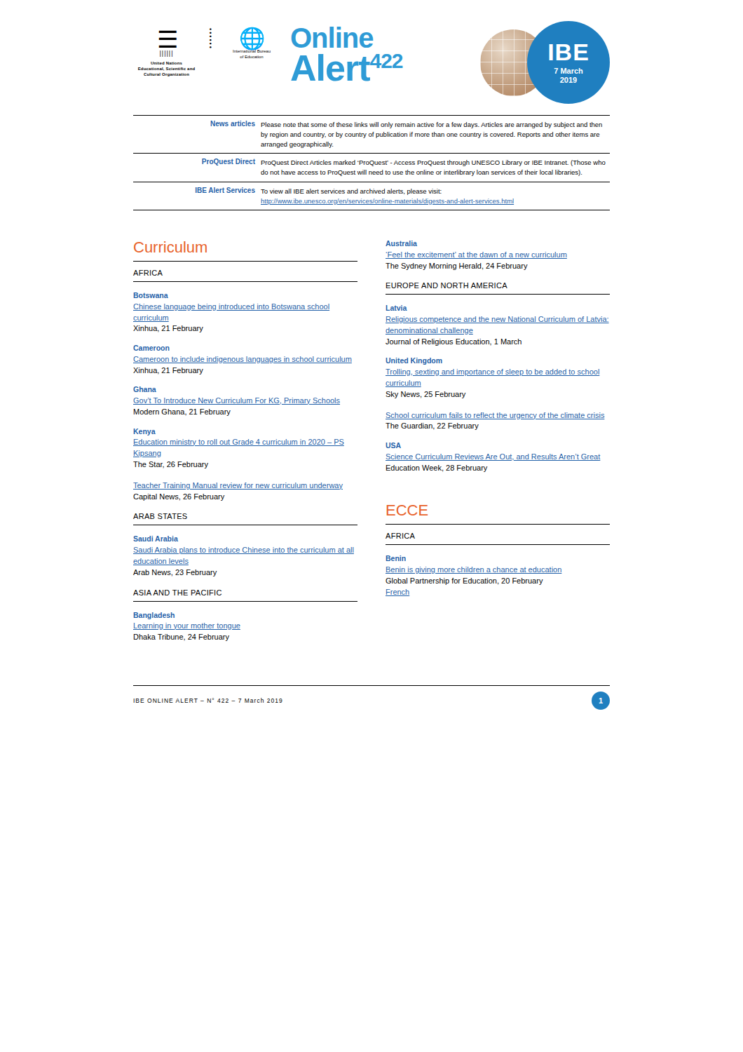☰
||||||
United Nations
Educational, Scientific and
Cultural Organization
••••••
🌐
International Bureau
of Education
Online
Alert422
IBE
7 March
2019
| News articles | Please note that some of these links will only remain active for a few days. Articles are arranged by subject and then by region and country, or by country of publication if more than one country is covered. Reports and other items are arranged geographically. |
| ProQuest Direct | ProQuest Direct Articles marked ‘ProQuest’ - Access ProQuest through UNESCO Library or IBE Intranet. (Those who do not have access to ProQuest will need to use the online or interlibrary loan services of their local libraries). |
| IBE Alert Services | To view all IBE alert services and archived alerts, please visit: http://www.ibe.unesco.org/en/services/online-materials/digests-and-alert-services.html |
Curriculum
AFRICA
Botswana Chinese language being introduced into Botswana school curriculum Xinhua, 21 February
Cameroon Cameroon to include indigenous languages in school curriculum Xinhua, 21 February
Ghana Gov’t To Introduce New Curriculum For KG, Primary Schools Modern Ghana, 21 February
Kenya Education ministry to roll out Grade 4 curriculum in 2020 – PS Kipsang The Star, 26 February
Teacher Training Manual review for new curriculum underway Capital News, 26 February
ARAB STATES
Saudi Arabia Saudi Arabia plans to introduce Chinese into the curriculum at all education levels Arab News, 23 February
ASIA AND THE PACIFIC
Bangladesh Learning in your mother tongue Dhaka Tribune, 24 February
Australia ‘Feel the excitement’ at the dawn of a new curriculum The Sydney Morning Herald, 24 February
EUROPE AND NORTH AMERICA
Latvia Religious competence and the new National Curriculum of Latvia: denominational challenge Journal of Religious Education, 1 March
United Kingdom Trolling, sexting and importance of sleep to be added to school curriculum Sky News, 25 February
School curriculum fails to reflect the urgency of the climate crisis The Guardian, 22 February
USA Science Curriculum Reviews Are Out, and Results Aren’t Great Education Week, 28 February
ECCE
AFRICA
Benin Benin is giving more children a chance at education Global Partnership for Education, 20 February French
IBE ONLINE ALERT – N° 422 – 7 March 2019
1